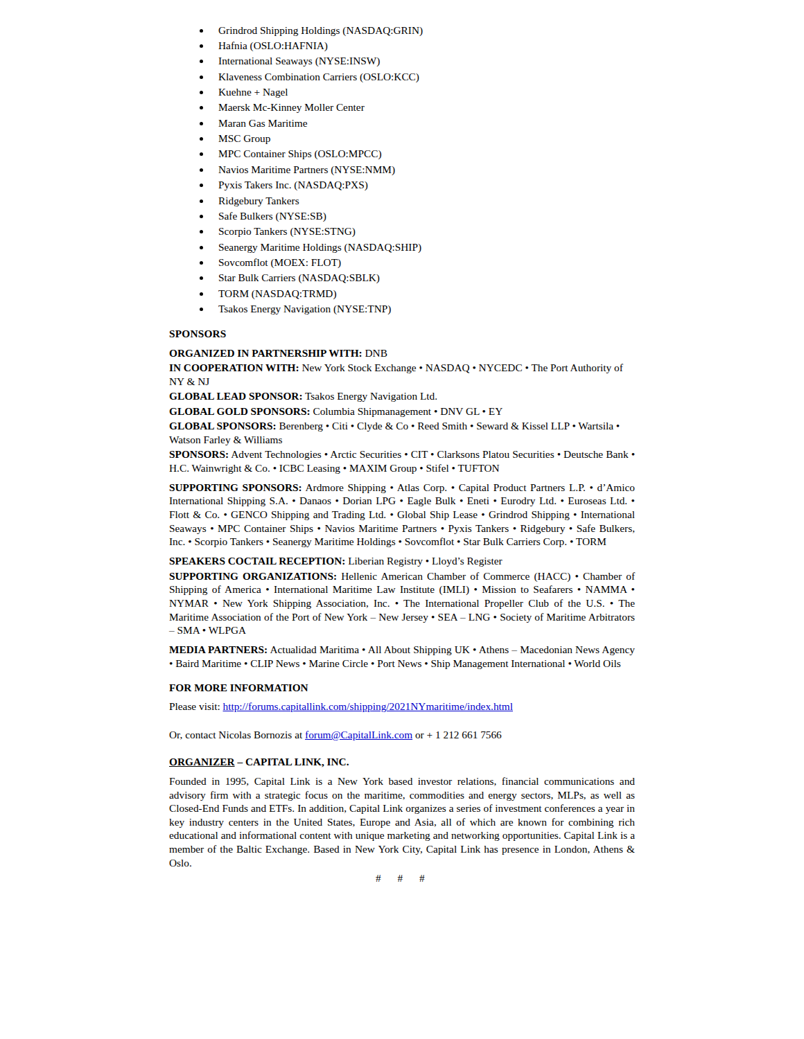Grindrod Shipping Holdings (NASDAQ:GRIN)
Hafnia (OSLO:HAFNIA)
International Seaways (NYSE:INSW)
Klaveness Combination Carriers (OSLO:KCC)
Kuehne + Nagel
Maersk Mc-Kinney Moller Center
Maran Gas Maritime
MSC Group
MPC Container Ships (OSLO:MPCC)
Navios Maritime Partners (NYSE:NMM)
Pyxis Takers Inc. (NASDAQ:PXS)
Ridgebury Tankers
Safe Bulkers (NYSE:SB)
Scorpio Tankers (NYSE:STNG)
Seanergy Maritime Holdings (NASDAQ:SHIP)
Sovcomflot (MOEX: FLOT)
Star Bulk Carriers (NASDAQ:SBLK)
TORM (NASDAQ:TRMD)
Tsakos Energy Navigation (NYSE:TNP)
SPONSORS
ORGANIZED IN PARTNERSHIP WITH: DNB
IN COOPERATION WITH: New York Stock Exchange • NASDAQ • NYCEDC • The Port Authority of NY & NJ
GLOBAL LEAD SPONSOR: Tsakos Energy Navigation Ltd.
GLOBAL GOLD SPONSORS: Columbia Shipmanagement • DNV GL • EY
GLOBAL SPONSORS: Berenberg • Citi • Clyde & Co • Reed Smith • Seward & Kissel LLP • Wartsila • Watson Farley & Williams
SPONSORS: Advent Technologies • Arctic Securities • CIT • Clarksons Platou Securities • Deutsche Bank • H.C. Wainwright & Co. • ICBC Leasing • MAXIM Group • Stifel • TUFTON
SUPPORTING SPONSORS: Ardmore Shipping • Atlas Corp. • Capital Product Partners L.P. • d’Amico International Shipping S.A. • Danaos • Dorian LPG • Eagle Bulk • Eneti • Eurodry Ltd. • Euroseas Ltd. • Flott & Co. • GENCO Shipping and Trading Ltd. • Global Ship Lease • Grindrod Shipping • International Seaways • MPC Container Ships • Navios Maritime Partners • Pyxis Tankers • Ridgebury • Safe Bulkers, Inc. • Scorpio Tankers • Seanergy Maritime Holdings • Sovcomflot • Star Bulk Carriers Corp. • TORM
SPEAKERS COCTAIL RECEPTION: Liberian Registry • Lloyd’s Register
SUPPORTING ORGANIZATIONS: Hellenic American Chamber of Commerce (HACC) • Chamber of Shipping of America • International Maritime Law Institute (IMLI) • Mission to Seafarers • NAMMA • NYMAR • New York Shipping Association, Inc. • The International Propeller Club of the U.S. • The Maritime Association of the Port of New York – New Jersey • SEA – LNG • Society of Maritime Arbitrators – SMA • WLPGA
MEDIA PARTNERS: Actualidad Maritima • All About Shipping UK • Athens – Macedonian News Agency • Baird Maritime • CLIP News • Marine Circle • Port News • Ship Management International • World Oils
FOR MORE INFORMATION
Please visit: http://forums.capitallink.com/shipping/2021NYmaritime/index.html
Or, contact Nicolas Bornozis at forum@CapitalLink.com or + 1 212 661 7566
ORGANIZER – CAPITAL LINK, INC.
Founded in 1995, Capital Link is a New York based investor relations, financial communications and advisory firm with a strategic focus on the maritime, commodities and energy sectors, MLPs, as well as Closed-End Funds and ETFs. In addition, Capital Link organizes a series of investment conferences a year in key industry centers in the United States, Europe and Asia, all of which are known for combining rich educational and informational content with unique marketing and networking opportunities. Capital Link is a member of the Baltic Exchange. Based in New York City, Capital Link has presence in London, Athens & Oslo.
# # #